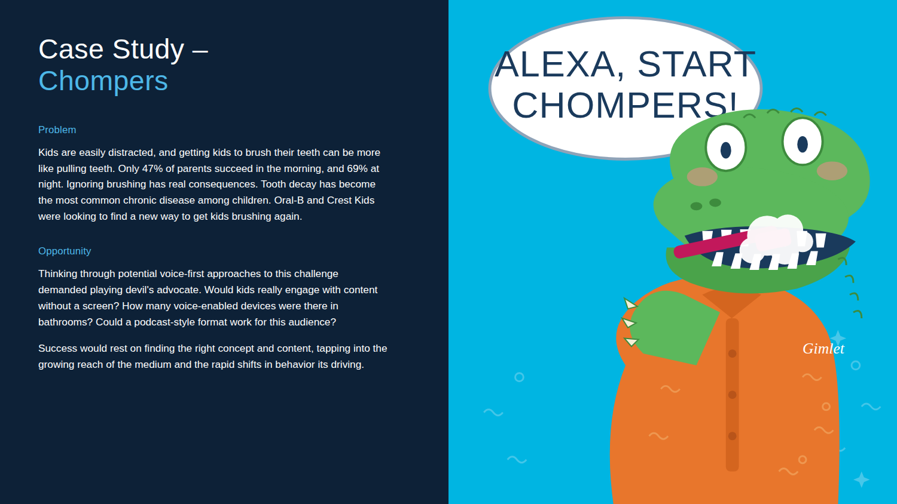Case Study –Chompers
Problem
Kids are easily distracted, and getting kids to brush their teeth can be more like pulling teeth. Only 47% of parents succeed in the morning, and 69% at night. Ignoring brushing has real consequences. Tooth decay has become the most common chronic disease among children. Oral-B and Crest Kids were looking to find a new way to get kids brushing again.
Opportunity
Thinking through potential voice-first approaches to this challenge demanded playing devil's advocate. Would kids really engage with content without a screen? How many voice-enabled devices were there in bathrooms? Could a podcast-style format work for this audience?
Success would rest on finding the right concept and content, tapping into the growing reach of the medium and the rapid shifts in behavior its driving.
Chompers crocodile illustration ALEXA, START CHOMPERS! Gimlet